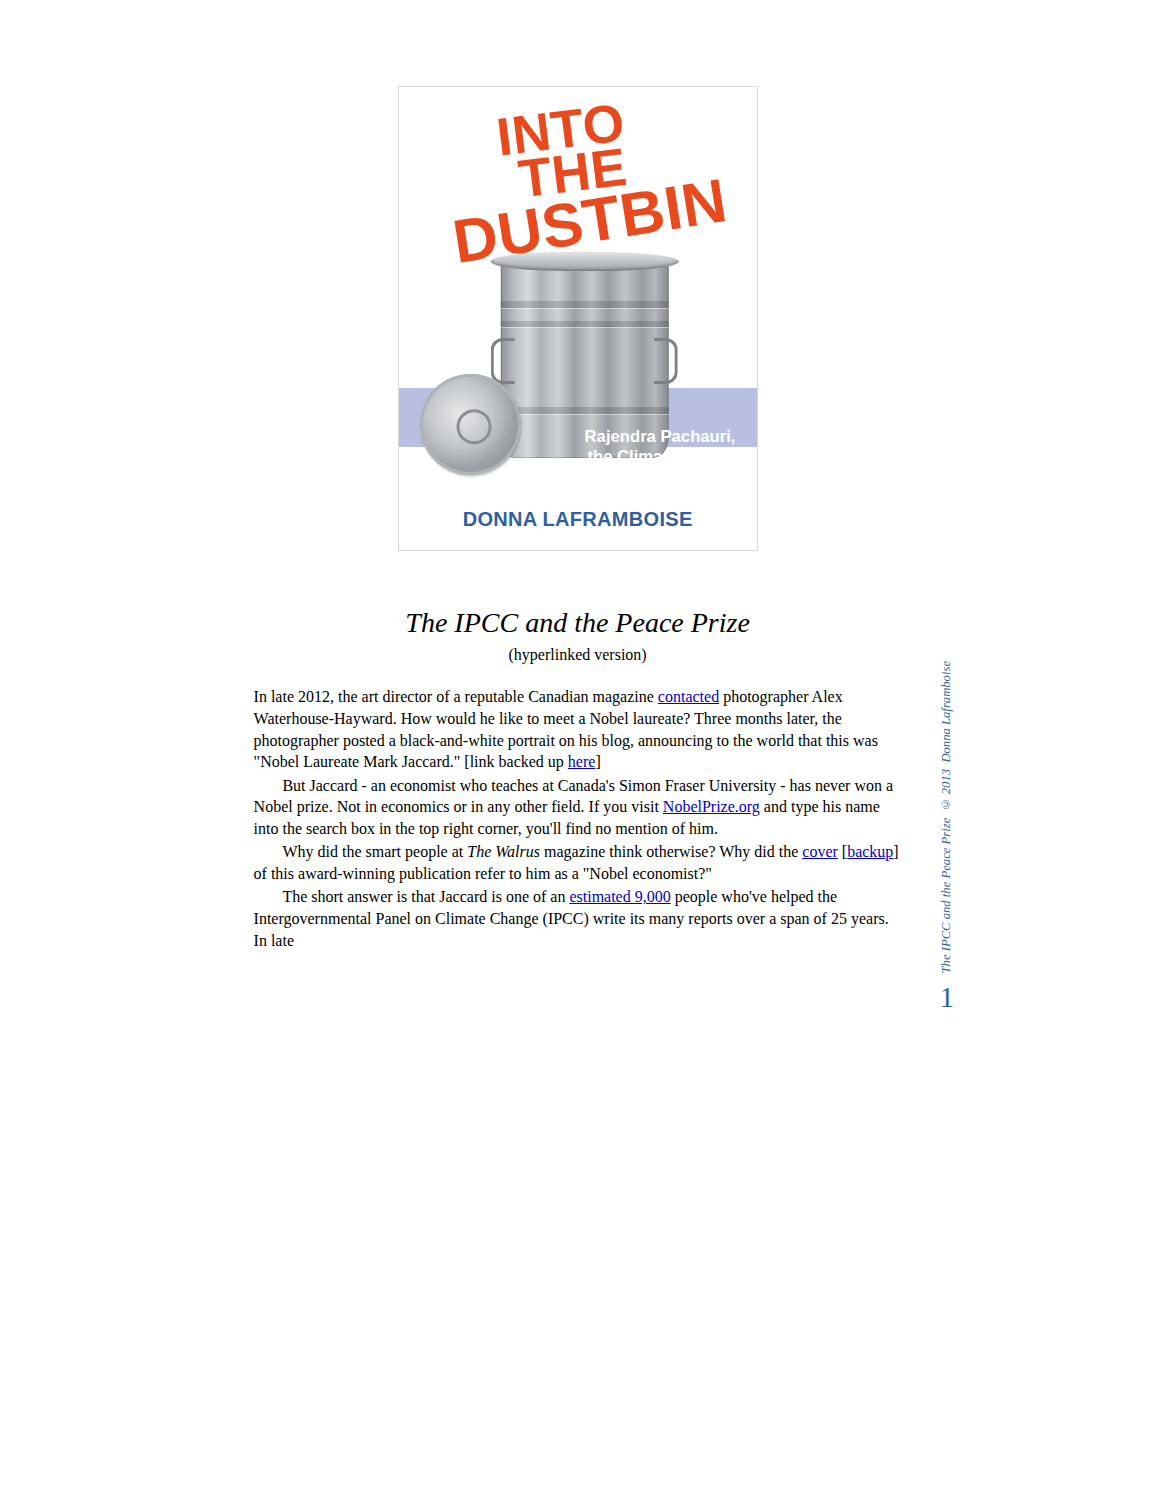Into the Dustbin
Rajendra Pachauri,
the Climate Report
& the Nobel Peace Prize
DONNA LAFRAMBOISE
The IPCC and the Peace Prize
(hyperlinked version)
In late 2012, the art director of a reputable Canadian magazine contacted photographer Alex Waterhouse-Hayward. How would he like to meet a Nobel laureate? Three months later, the photographer posted a black-and-white portrait on his blog, announcing to the world that this was "Nobel Laureate Mark Jaccard." [link backed up here]
But Jaccard - an economist who teaches at Canada's Simon Fraser University - has never won a Nobel prize. Not in economics or in any other field. If you visit NobelPrize.org and type his name into the search box in the top right corner, you'll find no mention of him.
Why did the smart people at The Walrus magazine think otherwise? Why did the cover [backup] of this award-winning publication refer to him as a "Nobel economist?"
The short answer is that Jaccard is one of an estimated 9,000 people who've helped the Intergovernmental Panel on Climate Change (IPCC) write its many reports over a span of 25 years. In late
The IPCC and the Peace Prize © 2013 Donna Laframboise
1